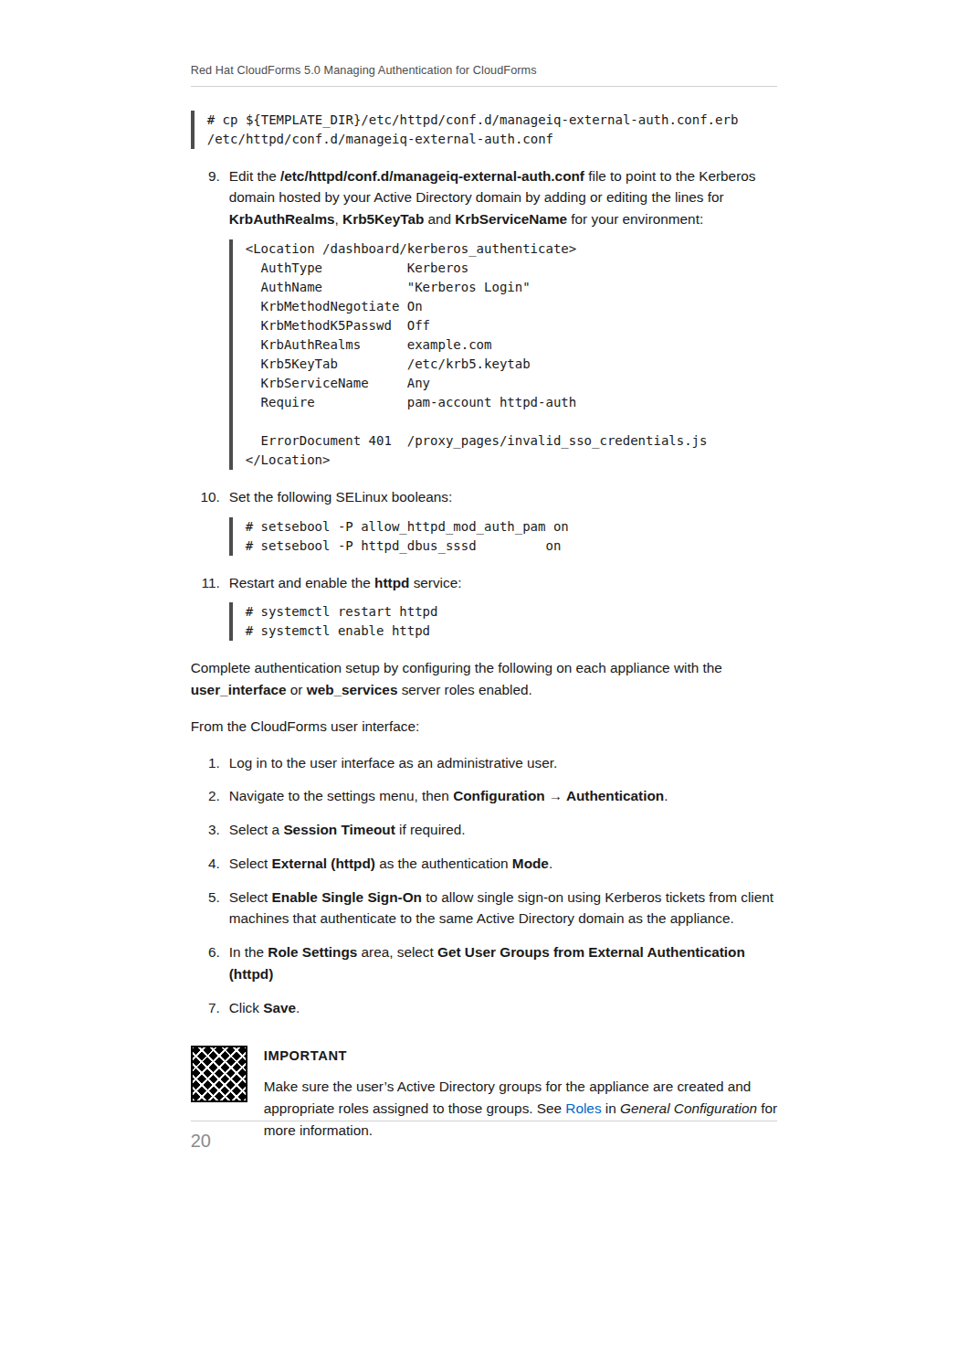Red Hat CloudForms 5.0 Managing Authentication for CloudForms
# cp ${TEMPLATE_DIR}/etc/httpd/conf.d/manageiq-external-auth.conf.erb
/etc/httpd/conf.d/manageiq-external-auth.conf
Edit the /etc/httpd/conf.d/manageiq-external-auth.conf file to point to the Kerberos domain hosted by your Active Directory domain by adding or editing the lines for KrbAuthRealms, Krb5KeyTab and KrbServiceName for your environment:
<Location /dashboard/kerberos_authenticate>
  AuthType           Kerberos
  AuthName           "Kerberos Login"
  KrbMethodNegotiate On
  KrbMethodK5Passwd  Off
  KrbAuthRealms      example.com
  Krb5KeyTab         /etc/krb5.keytab
  KrbServiceName     Any
  Require            pam-account httpd-auth

  ErrorDocument 401  /proxy_pages/invalid_sso_credentials.js
</Location>
Set the following SELinux booleans:
# setsebool -P allow_httpd_mod_auth_pam on
# setsebool -P httpd_dbus_sssd         on
Restart and enable the httpd service:
# systemctl restart httpd
# systemctl enable httpd
Complete authentication setup by configuring the following on each appliance with the user_interface or web_services server roles enabled.
From the CloudForms user interface:
Log in to the user interface as an administrative user.
Navigate to the settings menu, then Configuration → Authentication.
Select a Session Timeout if required.
Select External (httpd) as the authentication Mode.
Select Enable Single Sign-On to allow single sign-on using Kerberos tickets from client machines that authenticate to the same Active Directory domain as the appliance.
In the Role Settings area, select Get User Groups from External Authentication (httpd)
Click Save.
IMPORTANT
Make sure the user’s Active Directory groups for the appliance are created and appropriate roles assigned to those groups. See Roles in General Configuration for more information.
20